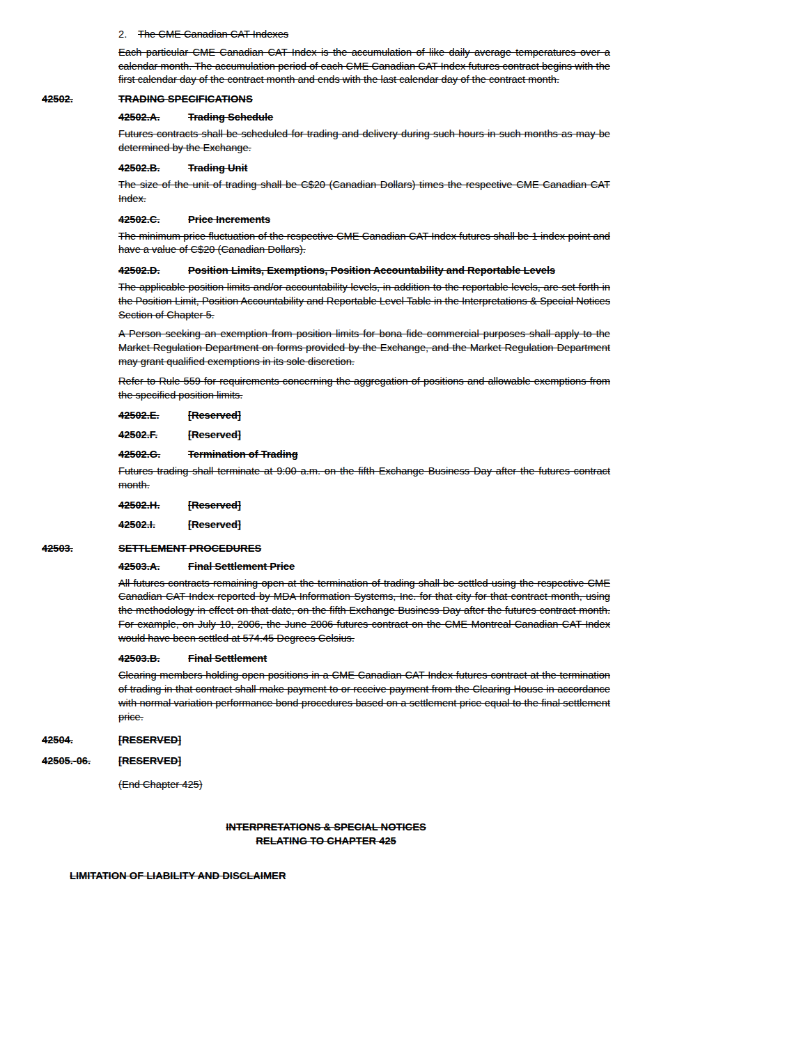2. The CME Canadian CAT Indexes
Each particular CME Canadian CAT Index is the accumulation of like daily average temperatures over a calendar month. The accumulation period of each CME Canadian CAT Index futures contract begins with the first calendar day of the contract month and ends with the last calendar day of the contract month.
42502. TRADING SPECIFICATIONS
42502.A. Trading Schedule
Futures contracts shall be scheduled for trading and delivery during such hours in such months as may be determined by the Exchange.
42502.B. Trading Unit
The size of the unit of trading shall be C$20 (Canadian Dollars) times the respective CME Canadian CAT Index.
42502.C. Price Increments
The minimum price fluctuation of the respective CME Canadian CAT Index futures shall be 1 index point and have a value of C$20 (Canadian Dollars).
42502.D. Position Limits, Exemptions, Position Accountability and Reportable Levels
The applicable position limits and/or accountability levels, in addition to the reportable levels, are set forth in the Position Limit, Position Accountability and Reportable Level Table in the Interpretations & Special Notices Section of Chapter 5.
A Person seeking an exemption from position limits for bona fide commercial purposes shall apply to the Market Regulation Department on forms provided by the Exchange, and the Market Regulation Department may grant qualified exemptions in its sole discretion.
Refer to Rule 559 for requirements concerning the aggregation of positions and allowable exemptions from the specified position limits.
42502.E. [Reserved]
42502.F. [Reserved]
42502.G. Termination of Trading
Futures trading shall terminate at 9:00 a.m. on the fifth Exchange Business Day after the futures contract month.
42502.H. [Reserved]
42502.I. [Reserved]
42503. SETTLEMENT PROCEDURES
42503.A. Final Settlement Price
All futures contracts remaining open at the termination of trading shall be settled using the respective CME Canadian CAT Index reported by MDA Information Systems, Inc. for that city for that contract month, using the methodology in effect on that date, on the fifth Exchange Business Day after the futures contract month. For example, on July 10, 2006, the June 2006 futures contract on the CME Montreal Canadian CAT Index would have been settled at 574.45 Degrees Celsius.
42503.B. Final Settlement
Clearing members holding open positions in a CME Canadian CAT Index futures contract at the termination of trading in that contract shall make payment to or receive payment from the Clearing House in accordance with normal variation performance bond procedures based on a settlement price equal to the final settlement price.
42504. [RESERVED]
42505.-06. [RESERVED]
(End Chapter 425)
INTERPRETATIONS & SPECIAL NOTICES
RELATING TO CHAPTER 425
LIMITATION OF LIABILITY AND DISCLAIMER